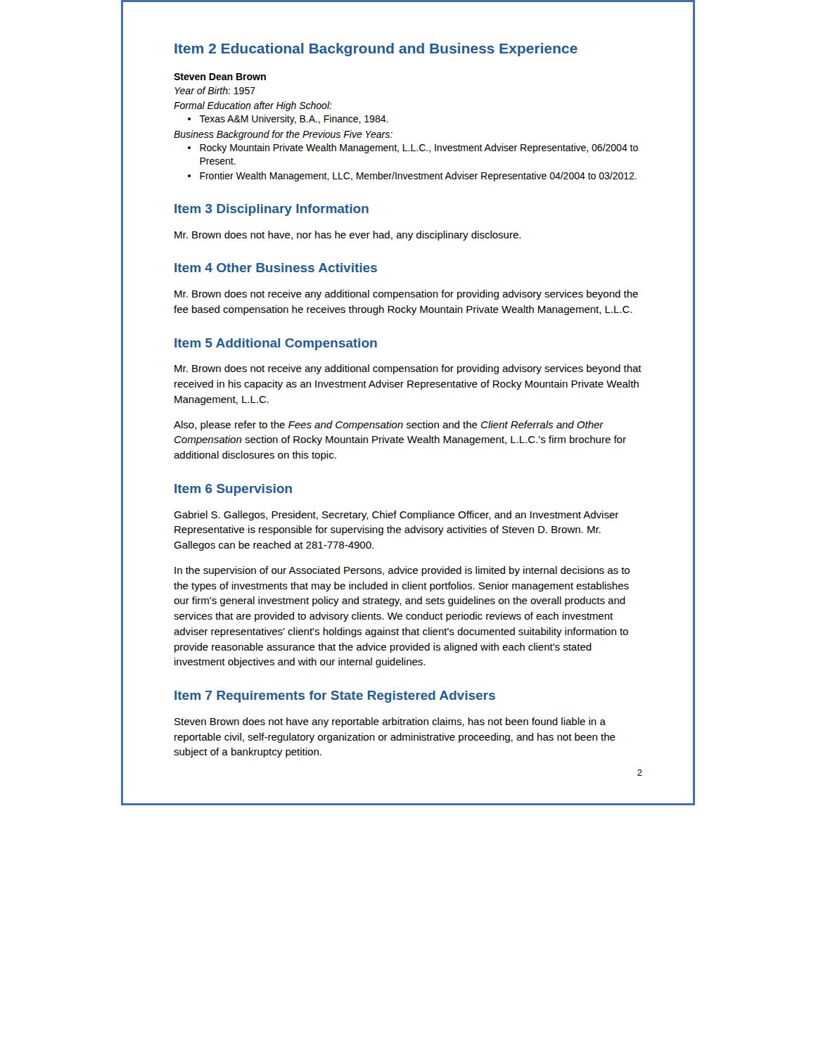Item 2 Educational Background and Business Experience
Steven Dean Brown
Year of Birth: 1957
Formal Education after High School:
Texas A&M University, B.A., Finance, 1984.
Business Background for the Previous Five Years:
Rocky Mountain Private Wealth Management, L.L.C., Investment Adviser Representative, 06/2004 to Present.
Frontier Wealth Management, LLC, Member/Investment Adviser Representative 04/2004 to 03/2012.
Item 3 Disciplinary Information
Mr. Brown does not have, nor has he ever had, any disciplinary disclosure.
Item 4 Other Business Activities
Mr. Brown does not receive any additional compensation for providing advisory services beyond the fee based compensation he receives through Rocky Mountain Private Wealth Management, L.L.C.
Item 5 Additional Compensation
Mr. Brown does not receive any additional compensation for providing advisory services beyond that received in his capacity as an Investment Adviser Representative of Rocky Mountain Private Wealth Management, L.L.C.
Also, please refer to the Fees and Compensation section and the Client Referrals and Other Compensation section of Rocky Mountain Private Wealth Management, L.L.C.'s firm brochure for additional disclosures on this topic.
Item 6 Supervision
Gabriel S. Gallegos, President, Secretary, Chief Compliance Officer, and an Investment Adviser Representative is responsible for supervising the advisory activities of Steven D. Brown. Mr. Gallegos can be reached at 281-778-4900.
In the supervision of our Associated Persons, advice provided is limited by internal decisions as to the types of investments that may be included in client portfolios. Senior management establishes our firm's general investment policy and strategy, and sets guidelines on the overall products and services that are provided to advisory clients. We conduct periodic reviews of each investment adviser representatives' client's holdings against that client's documented suitability information to provide reasonable assurance that the advice provided is aligned with each client's stated investment objectives and with our internal guidelines.
Item 7 Requirements for State Registered Advisers
Steven Brown does not have any reportable arbitration claims, has not been found liable in a reportable civil, self-regulatory organization or administrative proceeding, and has not been the subject of a bankruptcy petition.
2